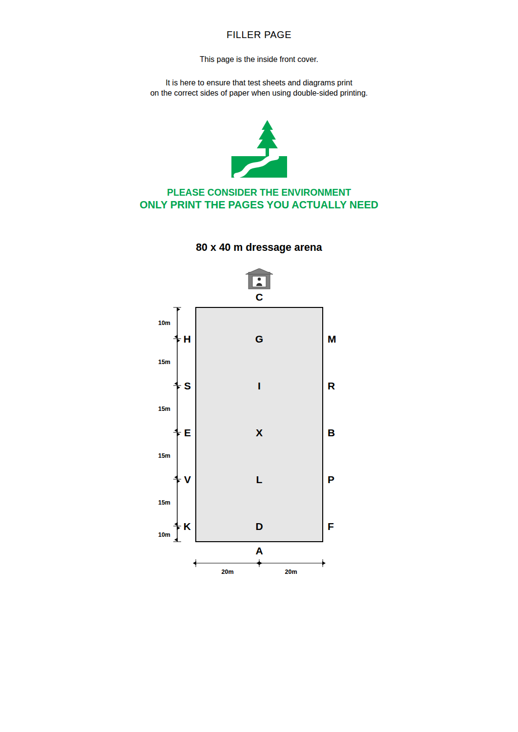FILLER PAGE
This page is the inside front cover.
It is here to ensure that test sheets and diagrams print
on the correct sides of paper when using double-sided printing.
PLEASE CONSIDER THE ENVIRONMENT
ONLY PRINT THE PAGES YOU ACTUALLY NEED
80 x 40 m dressage arena
C H S E V K M R B P F G I X L D A 10m 15m 15m 15m 15m 10m 20m 20m